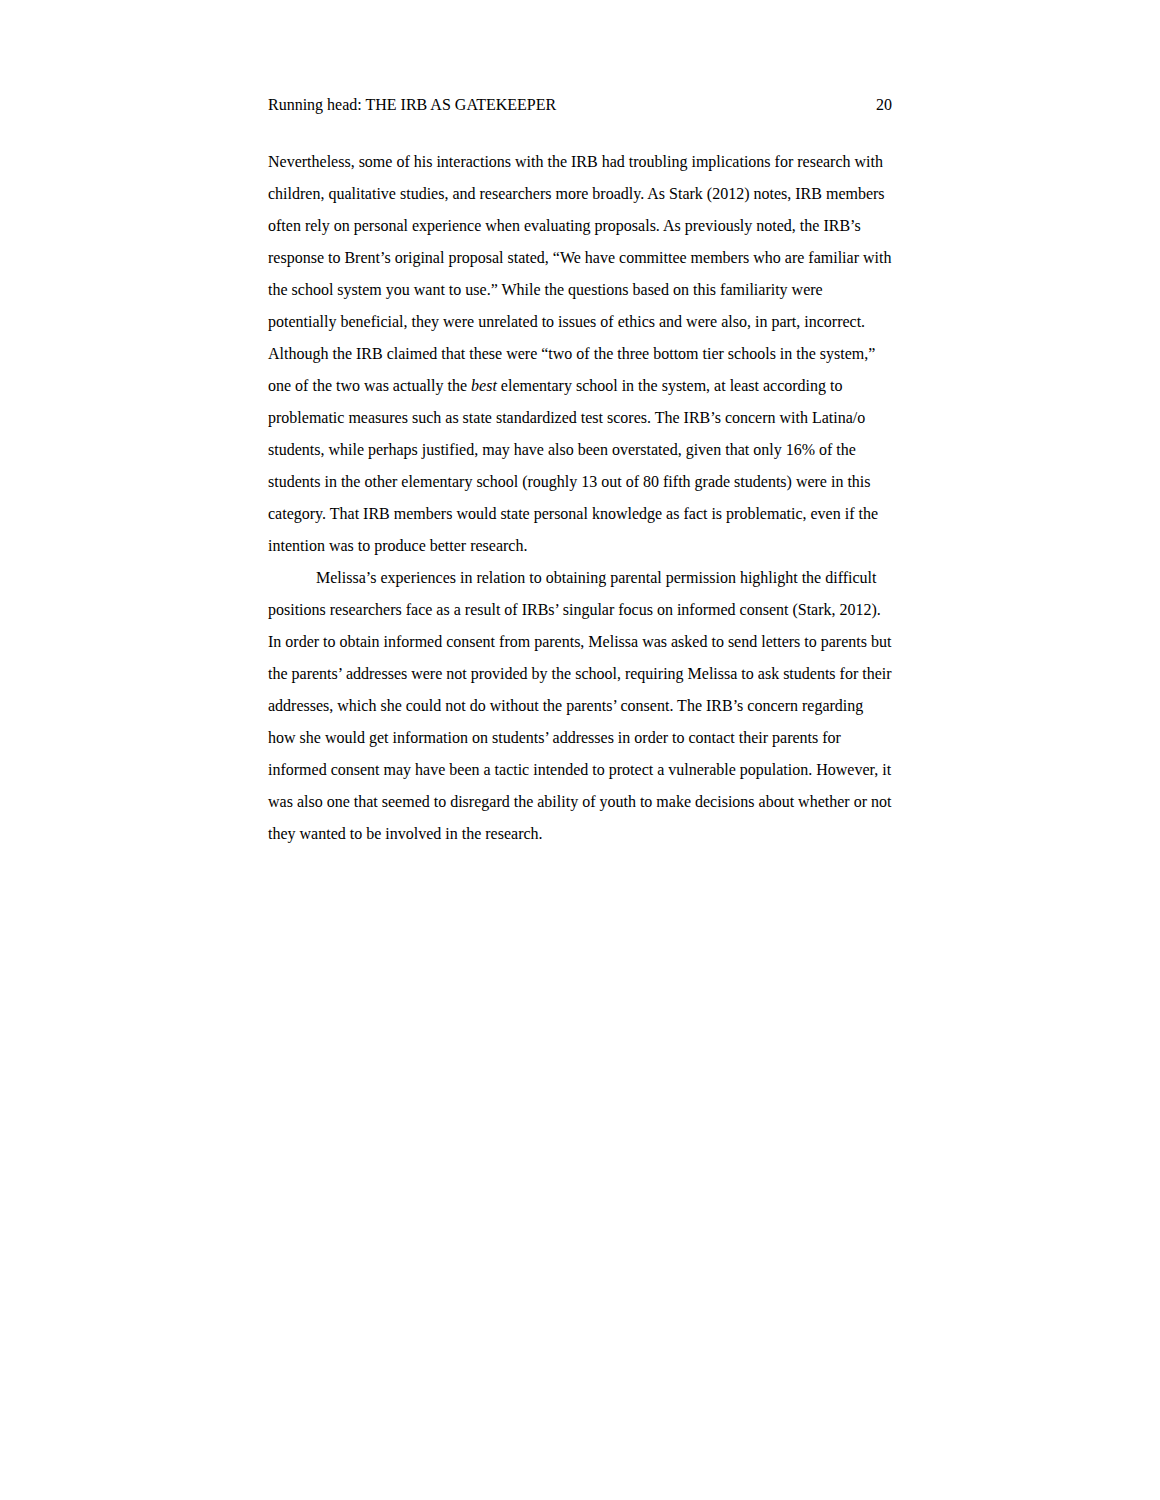Running head: THE IRB AS GATEKEEPER 20
Nevertheless, some of his interactions with the IRB had troubling implications for research with children, qualitative studies, and researchers more broadly. As Stark (2012) notes, IRB members often rely on personal experience when evaluating proposals. As previously noted, the IRB’s response to Brent’s original proposal stated, “We have committee members who are familiar with the school system you want to use.” While the questions based on this familiarity were potentially beneficial, they were unrelated to issues of ethics and were also, in part, incorrect. Although the IRB claimed that these were “two of the three bottom tier schools in the system,” one of the two was actually the best elementary school in the system, at least according to problematic measures such as state standardized test scores. The IRB’s concern with Latina/o students, while perhaps justified, may have also been overstated, given that only 16% of the students in the other elementary school (roughly 13 out of 80 fifth grade students) were in this category. That IRB members would state personal knowledge as fact is problematic, even if the intention was to produce better research.
Melissa’s experiences in relation to obtaining parental permission highlight the difficult positions researchers face as a result of IRBs’ singular focus on informed consent (Stark, 2012). In order to obtain informed consent from parents, Melissa was asked to send letters to parents but the parents’ addresses were not provided by the school, requiring Melissa to ask students for their addresses, which she could not do without the parents’ consent. The IRB’s concern regarding how she would get information on students’ addresses in order to contact their parents for informed consent may have been a tactic intended to protect a vulnerable population. However, it was also one that seemed to disregard the ability of youth to make decisions about whether or not they wanted to be involved in the research.